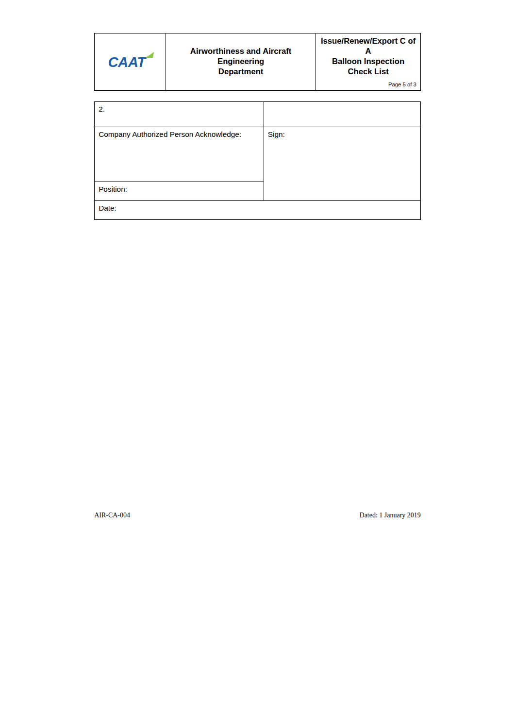| CAAT | Airworthiness and Aircraft Engineering Department | Issue/Renew/Export C of A Balloon Inspection Check List Page 5 of 3 |
| 2. | |
| Company Authorized Person Acknowledge: | Sign: |
| Position: |
| Date: |
AIR-CA-004
Dated: 1 January 2019